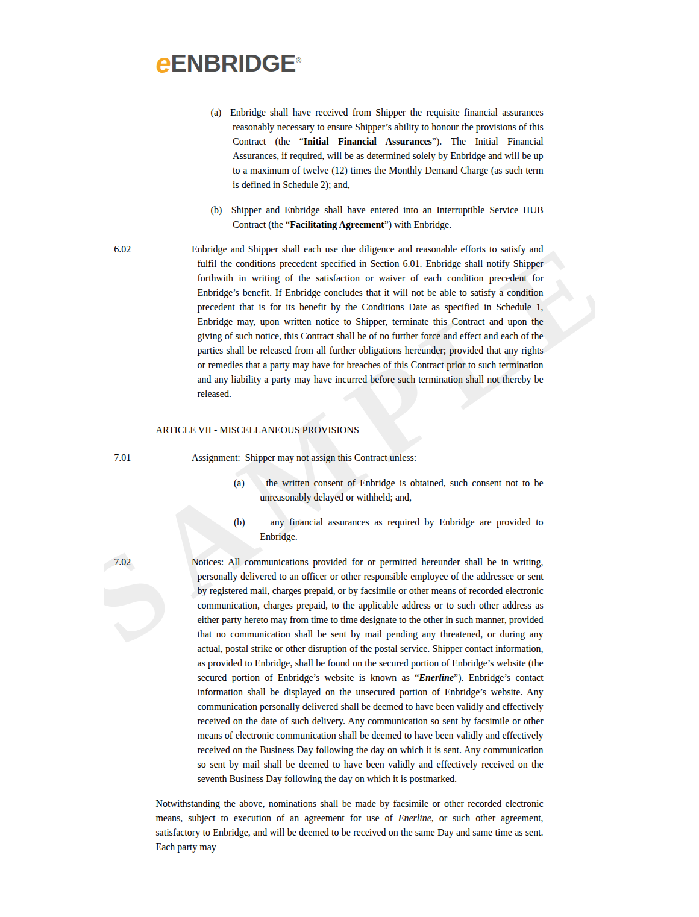SAMPLE
e ENBRIDGE®
(a) Enbridge shall have received from Shipper the requisite financial assurances reasonably necessary to ensure Shipper’s ability to honour the provisions of this Contract (the “Initial Financial Assurances”). The Initial Financial Assurances, if required, will be as determined solely by Enbridge and will be up to a maximum of twelve (12) times the Monthly Demand Charge (as such term is defined in Schedule 2); and,
(b) Shipper and Enbridge shall have entered into an Interruptible Service HUB Contract (the “Facilitating Agreement”) with Enbridge.
6.02 Enbridge and Shipper shall each use due diligence and reasonable efforts to satisfy and fulfil the conditions precedent specified in Section 6.01. Enbridge shall notify Shipper forthwith in writing of the satisfaction or waiver of each condition precedent for Enbridge’s benefit. If Enbridge concludes that it will not be able to satisfy a condition precedent that is for its benefit by the Conditions Date as specified in Schedule 1, Enbridge may, upon written notice to Shipper, terminate this Contract and upon the giving of such notice, this Contract shall be of no further force and effect and each of the parties shall be released from all further obligations hereunder; provided that any rights or remedies that a party may have for breaches of this Contract prior to such termination and any liability a party may have incurred before such termination shall not thereby be released.
ARTICLE VII - MISCELLANEOUS PROVISIONS
7.01 Assignment: Shipper may not assign this Contract unless:
(a) the written consent of Enbridge is obtained, such consent not to be unreasonably delayed or withheld; and,
(b) any financial assurances as required by Enbridge are provided to Enbridge.
7.02 Notices: All communications provided for or permitted hereunder shall be in writing, personally delivered to an officer or other responsible employee of the addressee or sent by registered mail, charges prepaid, or by facsimile or other means of recorded electronic communication, charges prepaid, to the applicable address or to such other address as either party hereto may from time to time designate to the other in such manner, provided that no communication shall be sent by mail pending any threatened, or during any actual, postal strike or other disruption of the postal service. Shipper contact information, as provided to Enbridge, shall be found on the secured portion of Enbridge’s website (the secured portion of Enbridge’s website is known as “Enerline”). Enbridge’s contact information shall be displayed on the unsecured portion of Enbridge’s website. Any communication personally delivered shall be deemed to have been validly and effectively received on the date of such delivery. Any communication so sent by facsimile or other means of electronic communication shall be deemed to have been validly and effectively received on the Business Day following the day on which it is sent. Any communication so sent by mail shall be deemed to have been validly and effectively received on the seventh Business Day following the day on which it is postmarked.
Notwithstanding the above, nominations shall be made by facsimile or other recorded electronic means, subject to execution of an agreement for use of Enerline, or such other agreement, satisfactory to Enbridge, and will be deemed to be received on the same Day and same time as sent. Each party may